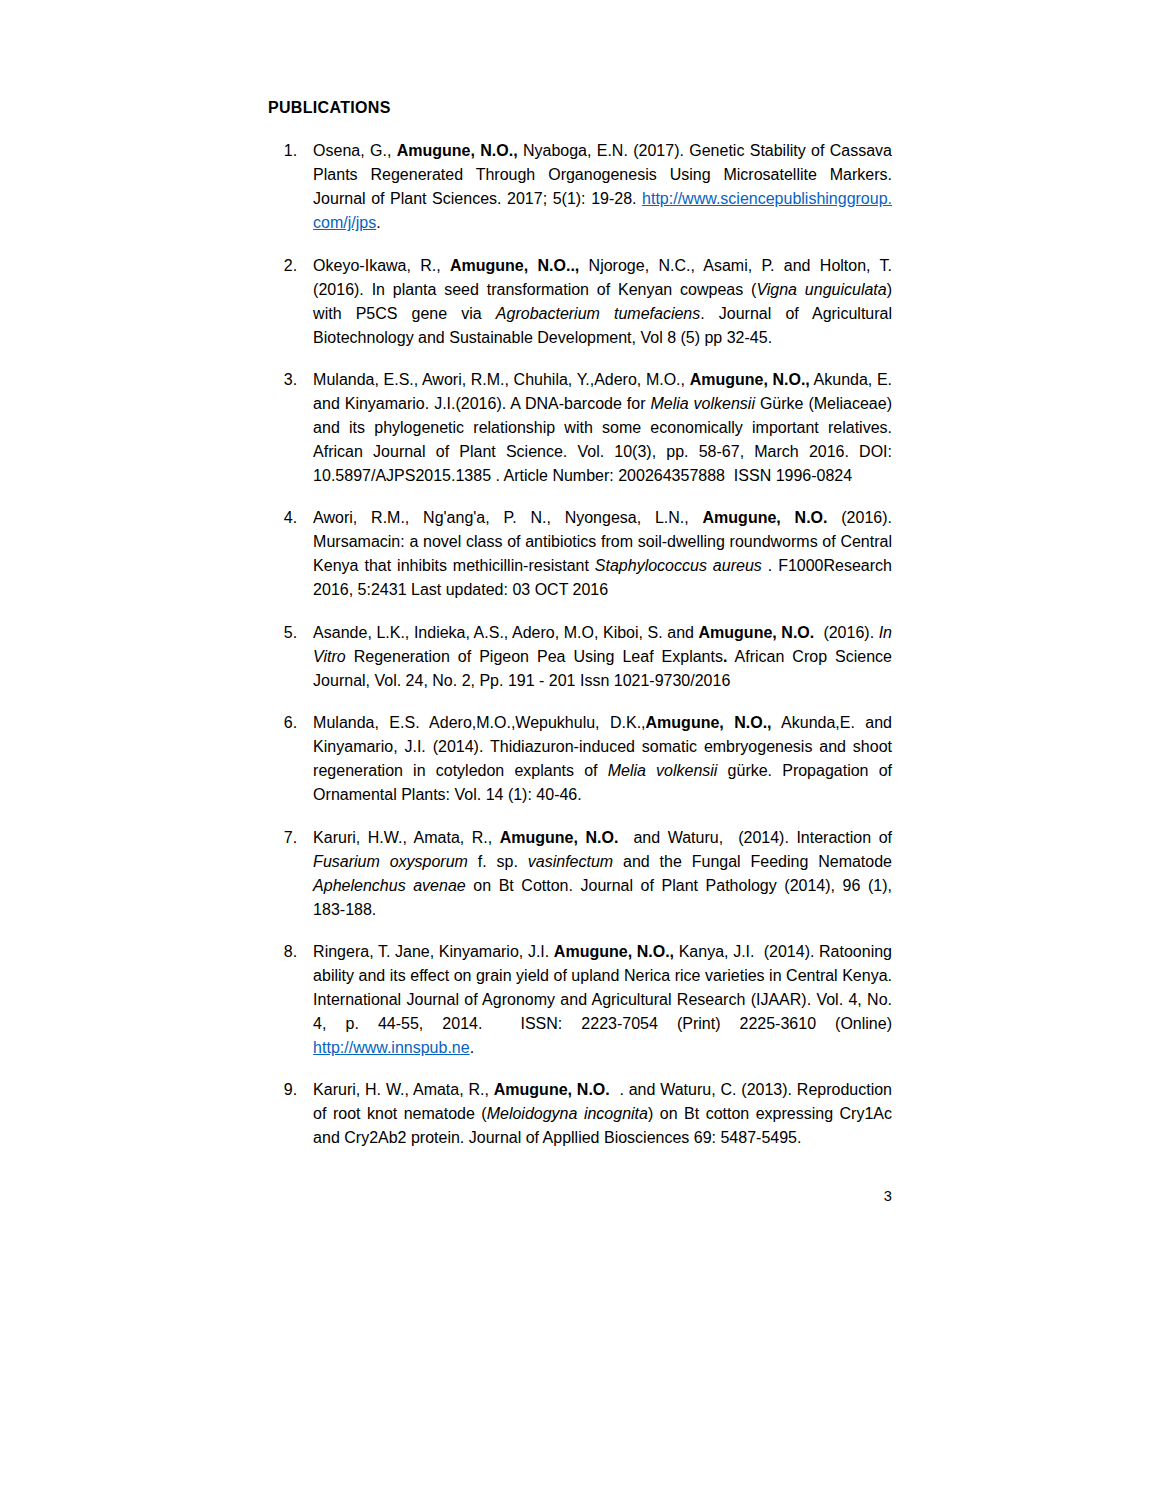PUBLICATIONS
Osena, G., Amugune, N.O., Nyaboga, E.N. (2017). Genetic Stability of Cassava Plants Regenerated Through Organogenesis Using Microsatellite Markers. Journal of Plant Sciences. 2017; 5(1): 19-28. http://www.sciencepublishinggroup.com/j/jps.
Okeyo-Ikawa, R., Amugune, N.O.., Njoroge, N.C., Asami, P. and Holton, T. (2016). In planta seed transformation of Kenyan cowpeas (Vigna unguiculata) with P5CS gene via Agrobacterium tumefaciens. Journal of Agricultural Biotechnology and Sustainable Development, Vol 8 (5) pp 32-45.
Mulanda, E.S., Awori, R.M., Chuhila, Y.,Adero, M.O., Amugune, N.O., Akunda, E. and Kinyamario. J.I.(2016). A DNA-barcode for Melia volkensii Gürke (Meliaceae) and its phylogenetic relationship with some economically important relatives. African Journal of Plant Science. Vol. 10(3), pp. 58-67, March 2016. DOI: 10.5897/AJPS2015.1385 . Article Number: 200264357888 ISSN 1996-0824
Awori, R.M., Ng'ang'a, P. N., Nyongesa, L.N., Amugune, N.O. (2016). Mursamacin: a novel class of antibiotics from soil-dwelling roundworms of Central Kenya that inhibits methicillin-resistant Staphylococcus aureus . F1000Research 2016, 5:2431 Last updated: 03 OCT 2016
Asande, L.K., Indieka, A.S., Adero, M.O, Kiboi, S. and Amugune, N.O. (2016). In Vitro Regeneration of Pigeon Pea Using Leaf Explants. African Crop Science Journal, Vol. 24, No. 2, Pp. 191 - 201 Issn 1021-9730/2016
Mulanda, E.S. Adero,M.O.,Wepukhulu, D.K.,Amugune, N.O., Akunda,E. and Kinyamario, J.I. (2014). Thidiazuron-induced somatic embryogenesis and shoot regeneration in cotyledon explants of Melia volkensii gürke. Propagation of Ornamental Plants: Vol. 14 (1): 40-46.
Karuri, H.W., Amata, R., Amugune, N.O. and Waturu, (2014). Interaction of Fusarium oxysporum f. sp. vasinfectum and the Fungal Feeding Nematode Aphelenchus avenae on Bt Cotton. Journal of Plant Pathology (2014), 96 (1), 183-188.
Ringera, T. Jane, Kinyamario, J.I. Amugune, N.O., Kanya, J.I. (2014). Ratooning ability and its effect on grain yield of upland Nerica rice varieties in Central Kenya. International Journal of Agronomy and Agricultural Research (IJAAR). Vol. 4, No. 4, p. 44-55, 2014. ISSN: 2223-7054 (Print) 2225-3610 (Online) http://www.innspub.ne.
Karuri, H. W., Amata, R., Amugune, N.O. . and Waturu, C. (2013). Reproduction of root knot nematode (Meloidogyna incognita) on Bt cotton expressing Cry1Ac and Cry2Ab2 protein. Journal of Appllied Biosciences 69: 5487-5495.
3